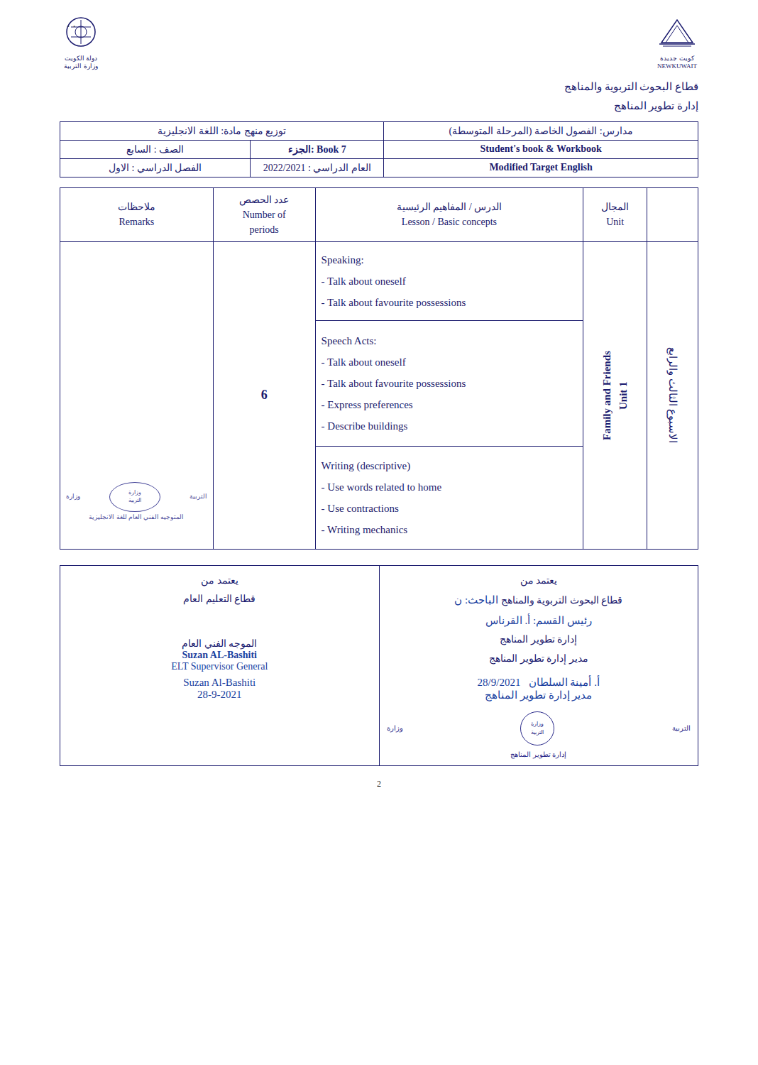· ·
كويت جديدة
NEWKUWAIT
دولة الكويت
وزارة التربية
قطاع البحوث التربوية والمناهج
إدارة تطوير المناهج
| مدارس: الفصول الخاصة (المرحلة المتوسطة) | توزيع منهج مادة: اللغة الانجليزية |
| Student's book & Workbook | الجزء: Book 7 | الصف : السابع |
| Modified Target English | العام الدراسي : 2022/2021 | الفصل الدراسي : الاول |
| | المجال Unit | الدرس / المفاهيم الرئيسية Lesson / Basic concepts | عدد الحصص Number of periods | ملاحظات Remarks |
| --- | --- | --- | --- | --- |
| الاسبوع الثالث والرابع | Unit 1 Family and Friends | Speaking: - Talk about oneself - Talk about favourite possessions | 6 | التربية وزارة التربية وزارة المتوجيه الفني العام للغة الانجليزية |
| Speech Acts: - Talk about oneself - Talk about favourite possessions - Express preferences - Describe buildings |
| Writing (descriptive) - Use words related to home - Use contractions - Writing mechanics |
| يعتمد من قطاع البحوث التربوية والمناهج الباحث: ن رئيس القسم: أ. القرناس إدارة تطوير المناهج مدير إدارة تطوير المناهج أ. أمينة السلطان 28/9/2021 مدير إدارة تطوير المناهج التربية وزارة التربية وزارة إدارة تطوير المناهج | يعتمد من قطاع التعليم العام الموجه الفني العام Suzan AL-Bashiti ELT Supervisor General Suzan Al-Bashiti 28-9-2021 |
2